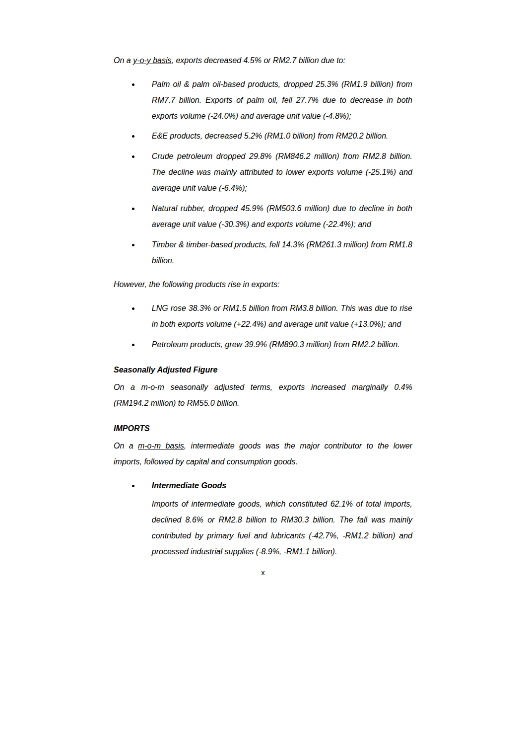On a y-o-y basis, exports decreased 4.5% or RM2.7 billion due to:
Palm oil & palm oil-based products, dropped 25.3% (RM1.9 billion) from RM7.7 billion. Exports of palm oil, fell 27.7% due to decrease in both exports volume (-24.0%) and average unit value (-4.8%);
E&E products, decreased 5.2% (RM1.0 billion) from RM20.2 billion.
Crude petroleum dropped 29.8% (RM846.2 million) from RM2.8 billion. The decline was mainly attributed to lower exports volume (-25.1%) and average unit value (-6.4%);
Natural rubber, dropped 45.9% (RM503.6 million) due to decline in both average unit value (-30.3%) and exports volume (-22.4%); and
Timber & timber-based products, fell 14.3% (RM261.3 million) from RM1.8 billion.
However, the following products rise in exports:
LNG rose 38.3% or RM1.5 billion from RM3.8 billion. This was due to rise in both exports volume (+22.4%) and average unit value (+13.0%); and
Petroleum products, grew 39.9% (RM890.3 million) from RM2.2 billion.
Seasonally Adjusted Figure
On a m-o-m seasonally adjusted terms, exports increased marginally 0.4% (RM194.2 million) to RM55.0 billion.
IMPORTS
On a m-o-m basis, intermediate goods was the major contributor to the lower imports, followed by capital and consumption goods.
Intermediate Goods
Imports of intermediate goods, which constituted 62.1% of total imports, declined 8.6% or RM2.8 billion to RM30.3 billion. The fall was mainly contributed by primary fuel and lubricants (-42.7%, -RM1.2 billion) and processed industrial supplies (-8.9%, -RM1.1 billion).
x